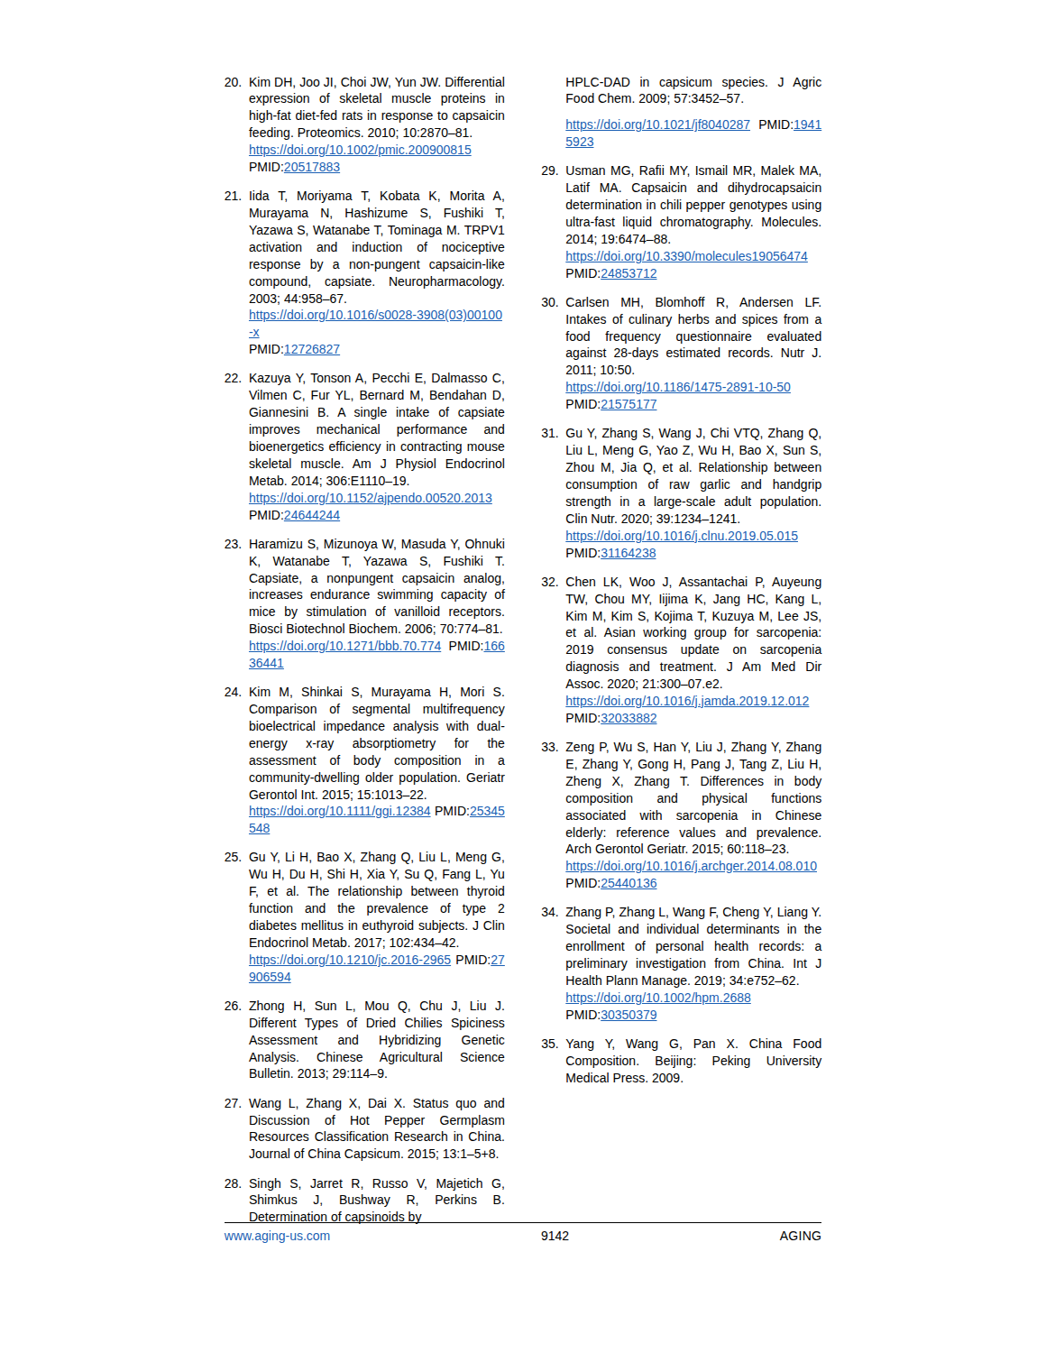20. Kim DH, Joo JI, Choi JW, Yun JW. Differential expression of skeletal muscle proteins in high-fat diet-fed rats in response to capsaicin feeding. Proteomics. 2010; 10:2870–81. https://doi.org/10.1002/pmic.200900815 PMID:20517883
21. Iida T, Moriyama T, Kobata K, Morita A, Murayama N, Hashizume S, Fushiki T, Yazawa S, Watanabe T, Tominaga M. TRPV1 activation and induction of nociceptive response by a non-pungent capsaicin-like compound, capsiate. Neuropharmacology. 2003; 44:958–67. https://doi.org/10.1016/s0028-3908(03)00100-x PMID:12726827
22. Kazuya Y, Tonson A, Pecchi E, Dalmasso C, Vilmen C, Fur YL, Bernard M, Bendahan D, Giannesini B. A single intake of capsiate improves mechanical performance and bioenergetics efficiency in contracting mouse skeletal muscle. Am J Physiol Endocrinol Metab. 2014; 306:E1110–19. https://doi.org/10.1152/ajpendo.00520.2013 PMID:24644244
23. Haramizu S, Mizunoya W, Masuda Y, Ohnuki K, Watanabe T, Yazawa S, Fushiki T. Capsiate, a nonpungent capsaicin analog, increases endurance swimming capacity of mice by stimulation of vanilloid receptors. Biosci Biotechnol Biochem. 2006; 70:774–81. https://doi.org/10.1271/bbb.70.774 PMID:16636441
24. Kim M, Shinkai S, Murayama H, Mori S. Comparison of segmental multifrequency bioelectrical impedance analysis with dual-energy x-ray absorptiometry for the assessment of body composition in a community-dwelling older population. Geriatr Gerontol Int. 2015; 15:1013–22. https://doi.org/10.1111/ggi.12384 PMID:25345548
25. Gu Y, Li H, Bao X, Zhang Q, Liu L, Meng G, Wu H, Du H, Shi H, Xia Y, Su Q, Fang L, Yu F, et al. The relationship between thyroid function and the prevalence of type 2 diabetes mellitus in euthyroid subjects. J Clin Endocrinol Metab. 2017; 102:434–42. https://doi.org/10.1210/jc.2016-2965 PMID:27906594
26. Zhong H, Sun L, Mou Q, Chu J, Liu J. Different Types of Dried Chilies Spiciness Assessment and Hybridizing Genetic Analysis. Chinese Agricultural Science Bulletin. 2013; 29:114–9.
27. Wang L, Zhang X, Dai X. Status quo and Discussion of Hot Pepper Germplasm Resources Classification Research in China. Journal of China Capsicum. 2015; 13:1–5+8.
28. Singh S, Jarret R, Russo V, Majetich G, Shimkus J, Bushway R, Perkins B. Determination of capsinoids by
28. HPLC-DAD in capsicum species. J Agric Food Chem. 2009; 57:3452–57. https://doi.org/10.1021/jf8040287 PMID:19415923
29. Usman MG, Rafii MY, Ismail MR, Malek MA, Latif MA. Capsaicin and dihydrocapsaicin determination in chili pepper genotypes using ultra-fast liquid chromatography. Molecules. 2014; 19:6474–88. https://doi.org/10.3390/molecules19056474 PMID:24853712
30. Carlsen MH, Blomhoff R, Andersen LF. Intakes of culinary herbs and spices from a food frequency questionnaire evaluated against 28-days estimated records. Nutr J. 2011; 10:50. https://doi.org/10.1186/1475-2891-10-50 PMID:21575177
31. Gu Y, Zhang S, Wang J, Chi VTQ, Zhang Q, Liu L, Meng G, Yao Z, Wu H, Bao X, Sun S, Zhou M, Jia Q, et al. Relationship between consumption of raw garlic and handgrip strength in a large-scale adult population. Clin Nutr. 2020; 39:1234–1241. https://doi.org/10.1016/j.clnu.2019.05.015 PMID:31164238
32. Chen LK, Woo J, Assantachai P, Auyeung TW, Chou MY, Iijima K, Jang HC, Kang L, Kim M, Kim S, Kojima T, Kuzuya M, Lee JS, et al. Asian working group for sarcopenia: 2019 consensus update on sarcopenia diagnosis and treatment. J Am Med Dir Assoc. 2020; 21:300–07.e2. https://doi.org/10.1016/j.jamda.2019.12.012 PMID:32033882
33. Zeng P, Wu S, Han Y, Liu J, Zhang Y, Zhang E, Zhang Y, Gong H, Pang J, Tang Z, Liu H, Zheng X, Zhang T. Differences in body composition and physical functions associated with sarcopenia in Chinese elderly: reference values and prevalence. Arch Gerontol Geriatr. 2015; 60:118–23. https://doi.org/10.1016/j.archger.2014.08.010 PMID:25440136
34. Zhang P, Zhang L, Wang F, Cheng Y, Liang Y. Societal and individual determinants in the enrollment of personal health records: a preliminary investigation from China. Int J Health Plann Manage. 2019; 34:e752–62. https://doi.org/10.1002/hpm.2688 PMID:30350379
35. Yang Y, Wang G, Pan X. China Food Composition. Beijing: Peking University Medical Press. 2009.
www.aging-us.com
9142
AGING